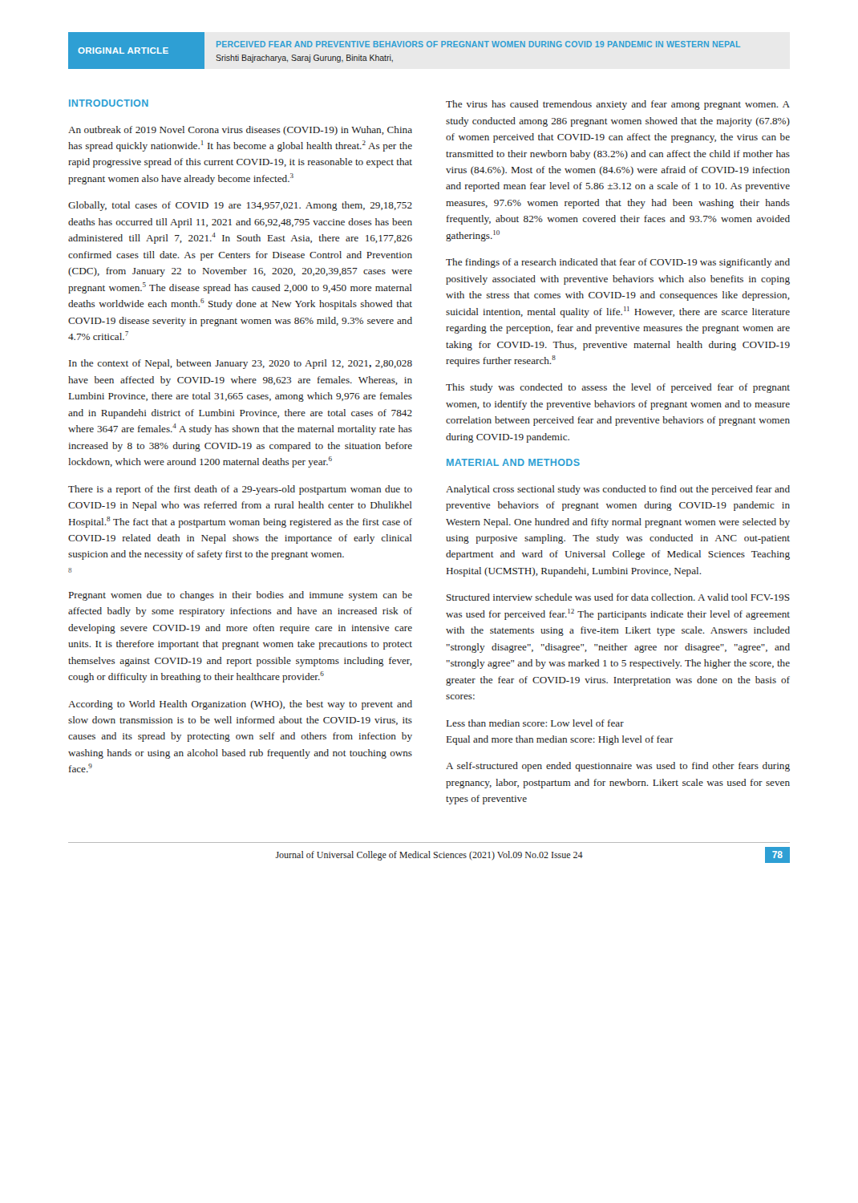Original Article
Perceived fear and preventive behaviors of pregnant women during COVID 19 pandemic in Western Nepal
Srishti Bajracharya, Saraj Gurung, Binita Khatri,
Introduction
An outbreak of 2019 Novel Corona virus diseases (COVID-19) in Wuhan, China has spread quickly nationwide.1 It has become a global health threat.2 As per the rapid progressive spread of this current COVID-19, it is reasonable to expect that pregnant women also have already become infected.3
Globally, total cases of COVID 19 are 134,957,021. Among them, 29,18,752 deaths has occurred till April 11, 2021 and 66,92,48,795 vaccine doses has been administered till April 7, 2021.4 In South East Asia, there are 16,177,826 confirmed cases till date. As per Centers for Disease Control and Prevention (CDC), from January 22 to November 16, 2020, 20,20,39,857 cases were pregnant women.5 The disease spread has caused 2,000 to 9,450 more maternal deaths worldwide each month.6 Study done at New York hospitals showed that COVID-19 disease severity in pregnant women was 86% mild, 9.3% severe and 4.7% critical.7
In the context of Nepal, between January 23, 2020 to April 12, 2021, 2,80,028 have been affected by COVID-19 where 98,623 are females. Whereas, in Lumbini Province, there are total 31,665 cases, among which 9,976 are females and in Rupandehi district of Lumbini Province, there are total cases of 7842 where 3647 are females.4 A study has shown that the maternal mortality rate has increased by 8 to 38% during COVID-19 as compared to the situation before lockdown, which were around 1200 maternal deaths per year.6
There is a report of the first death of a 29-years-old postpartum woman due to COVID-19 in Nepal who was referred from a rural health center to Dhulikhel Hospital.8 The fact that a postpartum woman being registered as the first case of COVID-19 related death in Nepal shows the importance of early clinical suspicion and the necessity of safety first to the pregnant women.
8
Pregnant women due to changes in their bodies and immune system can be affected badly by some respiratory infections and have an increased risk of developing severe COVID-19 and more often require care in intensive care units. It is therefore important that pregnant women take precautions to protect themselves against COVID-19 and report possible symptoms including fever, cough or difficulty in breathing to their healthcare provider.6
According to World Health Organization (WHO), the best way to prevent and slow down transmission is to be well informed about the COVID-19 virus, its causes and its spread by protecting own self and others from infection by washing hands or using an alcohol based rub frequently and not touching owns face.9
The virus has caused tremendous anxiety and fear among pregnant women. A study conducted among 286 pregnant women showed that the majority (67.8%) of women perceived that COVID-19 can affect the pregnancy, the virus can be transmitted to their newborn baby (83.2%) and can affect the child if mother has virus (84.6%). Most of the women (84.6%) were afraid of COVID-19 infection and reported mean fear level of 5.86 ±3.12 on a scale of 1 to 10. As preventive measures, 97.6% women reported that they had been washing their hands frequently, about 82% women covered their faces and 93.7% women avoided gatherings.10
The findings of a research indicated that fear of COVID-19 was significantly and positively associated with preventive behaviors which also benefits in coping with the stress that comes with COVID-19 and consequences like depression, suicidal intention, mental quality of life.11 However, there are scarce literature regarding the perception, fear and preventive measures the pregnant women are taking for COVID-19. Thus, preventive maternal health during COVID-19 requires further research.8
This study was condected to assess the level of perceived fear of pregnant women, to identify the preventive behaviors of pregnant women and to measure correlation between perceived fear and preventive behaviors of pregnant women during COVID-19 pandemic.
Material and Methods
Analytical cross sectional study was conducted to find out the perceived fear and preventive behaviors of pregnant women during COVID-19 pandemic in Western Nepal. One hundred and fifty normal pregnant women were selected by using purposive sampling. The study was conducted in ANC out-patient department and ward of Universal College of Medical Sciences Teaching Hospital (UCMSTH), Rupandehi, Lumbini Province, Nepal.
Structured interview schedule was used for data collection. A valid tool FCV-19S was used for perceived fear.12 The participants indicate their level of agreement with the statements using a five-item Likert type scale. Answers included "strongly disagree", "disagree", "neither agree nor disagree", "agree", and "strongly agree" and by was marked 1 to 5 respectively. The higher the score, the greater the fear of COVID-19 virus. Interpretation was done on the basis of scores:
Less than median score: Low level of fear
Equal and more than median score: High level of fear
A self-structured open ended questionnaire was used to find other fears during pregnancy, labor, postpartum and for newborn. Likert scale was used for seven types of preventive
Journal of Universal College of Medical Sciences (2021) Vol.09 No.02 Issue 24 78